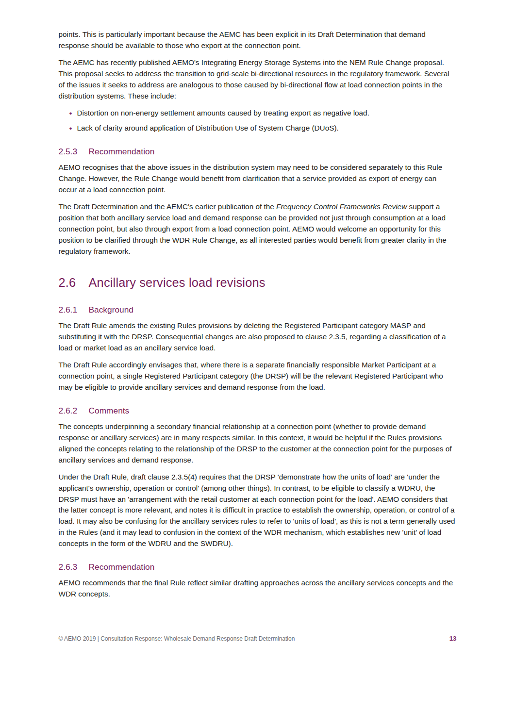points. This is particularly important because the AEMC has been explicit in its Draft Determination that demand response should be available to those who export at the connection point.
The AEMC has recently published AEMO's Integrating Energy Storage Systems into the NEM Rule Change proposal. This proposal seeks to address the transition to grid-scale bi-directional resources in the regulatory framework. Several of the issues it seeks to address are analogous to those caused by bi-directional flow at load connection points in the distribution systems. These include:
Distortion on non-energy settlement amounts caused by treating export as negative load.
Lack of clarity around application of Distribution Use of System Charge (DUoS).
2.5.3 Recommendation
AEMO recognises that the above issues in the distribution system may need to be considered separately to this Rule Change. However, the Rule Change would benefit from clarification that a service provided as export of energy can occur at a load connection point.
The Draft Determination and the AEMC's earlier publication of the Frequency Control Frameworks Review support a position that both ancillary service load and demand response can be provided not just through consumption at a load connection point, but also through export from a load connection point. AEMO would welcome an opportunity for this position to be clarified through the WDR Rule Change, as all interested parties would benefit from greater clarity in the regulatory framework.
2.6 Ancillary services load revisions
2.6.1 Background
The Draft Rule amends the existing Rules provisions by deleting the Registered Participant category MASP and substituting it with the DRSP. Consequential changes are also proposed to clause 2.3.5, regarding a classification of a load or market load as an ancillary service load.
The Draft Rule accordingly envisages that, where there is a separate financially responsible Market Participant at a connection point, a single Registered Participant category (the DRSP) will be the relevant Registered Participant who may be eligible to provide ancillary services and demand response from the load.
2.6.2 Comments
The concepts underpinning a secondary financial relationship at a connection point (whether to provide demand response or ancillary services) are in many respects similar. In this context, it would be helpful if the Rules provisions aligned the concepts relating to the relationship of the DRSP to the customer at the connection point for the purposes of ancillary services and demand response.
Under the Draft Rule, draft clause 2.3.5(4) requires that the DRSP 'demonstrate how the units of load' are 'under the applicant's ownership, operation or control' (among other things). In contrast, to be eligible to classify a WDRU, the DRSP must have an 'arrangement with the retail customer at each connection point for the load'. AEMO considers that the latter concept is more relevant, and notes it is difficult in practice to establish the ownership, operation, or control of a load. It may also be confusing for the ancillary services rules to refer to 'units of load', as this is not a term generally used in the Rules (and it may lead to confusion in the context of the WDR mechanism, which establishes new 'unit' of load concepts in the form of the WDRU and the SWDRU).
2.6.3 Recommendation
AEMO recommends that the final Rule reflect similar drafting approaches across the ancillary services concepts and the WDR concepts.
© AEMO 2019 | Consultation Response: Wholesale Demand Response Draft Determination
13